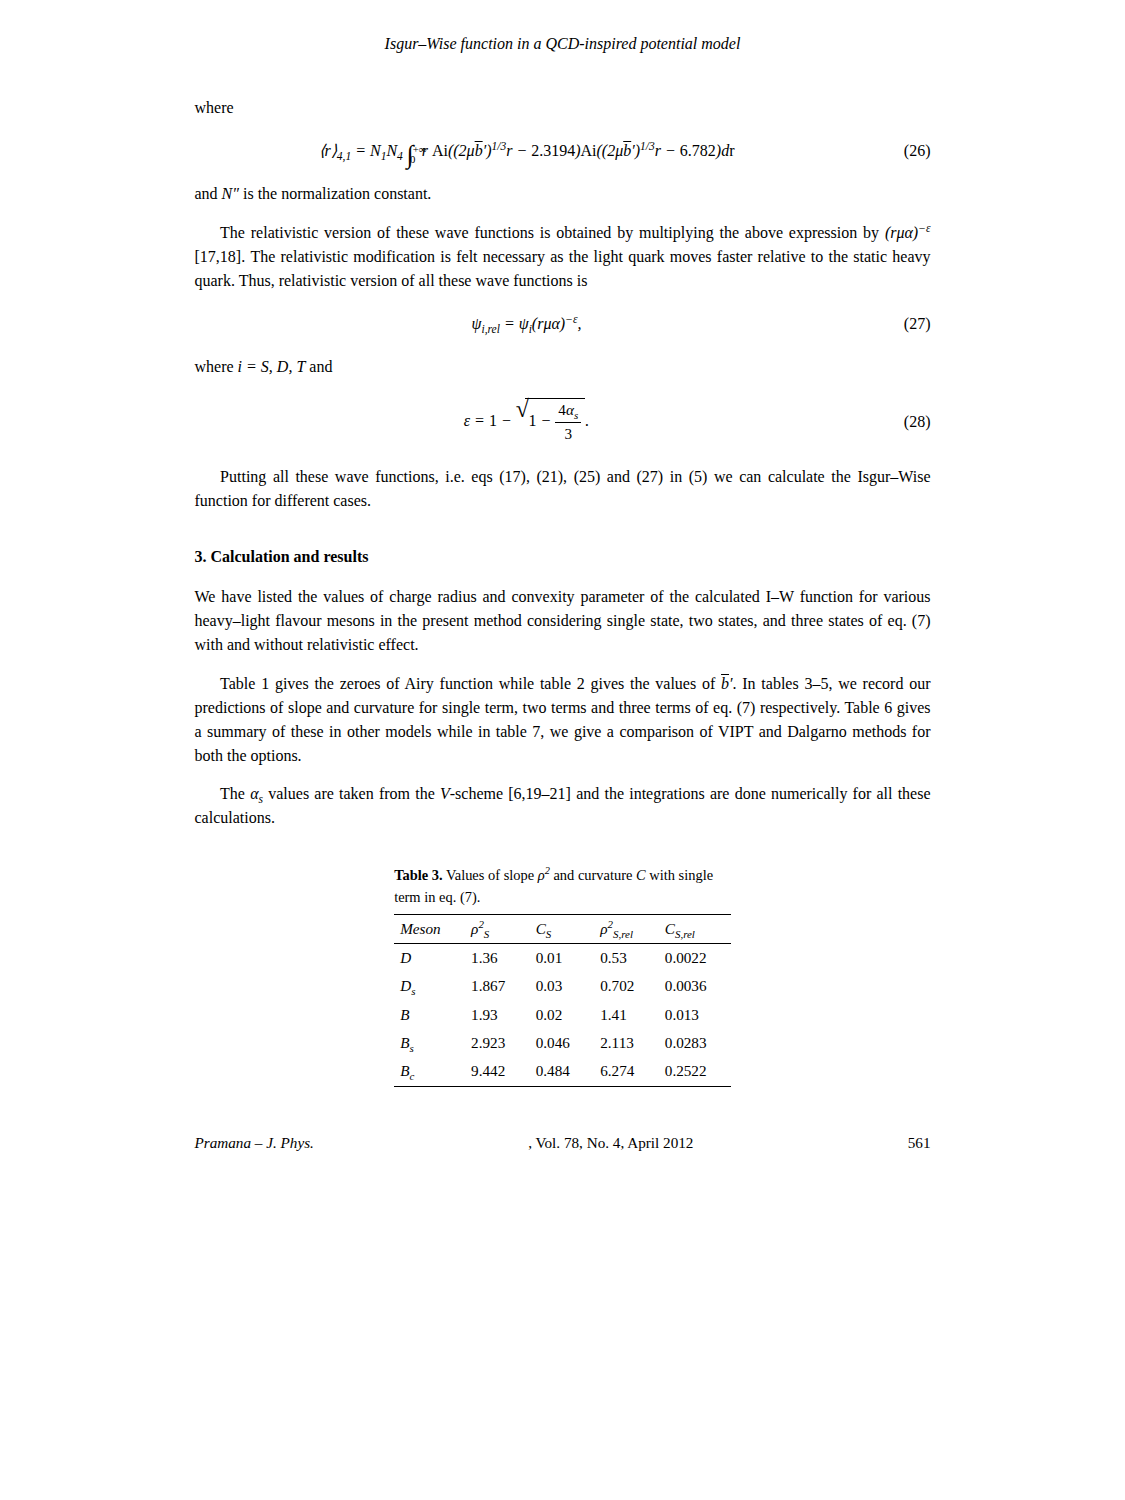Isgur–Wise function in a QCD-inspired potential model
where
⟨r⟩4,1 = N1N4 ∫+∞0 r Ai((2μb′)1/3r − 2.3194)Ai((2μb′)1/3r − 6.782)dr
(26)
and N″ is the normalization constant.
The relativistic version of these wave functions is obtained by multiplying the above expression by (rμα)−ε [17,18]. The relativistic modification is felt necessary as the light quark moves faster relative to the static heavy quark. Thus, relativistic version of all these wave functions is
ψi,rel = ψi(rμα)−ε,
(27)
where i = S, D, T and
ε = 1 − 1 − 4αs 3.
(28)
Putting all these wave functions, i.e. eqs (17), (21), (25) and (27) in (5) we can calculate the Isgur–Wise function for different cases.
3. Calculation and results
We have listed the values of charge radius and convexity parameter of the calculated I–W function for various heavy–light flavour mesons in the present method considering single state, two states, and three states of eq. (7) with and without relativistic effect.
Table 1 gives the zeroes of Airy function while table 2 gives the values of b′. In tables 3–5, we record our predictions of slope and curvature for single term, two terms and three terms of eq. (7) respectively. Table 6 gives a summary of these in other models while in table 7, we give a comparison of VIPT and Dalgarno methods for both the options.
The αs values are taken from the V-scheme [6,19–21] and the integrations are done numerically for all these calculations.
Table 3. Values of slope ρ 2 and curvature C with single term in eq. (7).
| Meson | ρ 2 S | C S | ρ 2 S,rel | C S,rel |
| --- | --- | --- | --- | --- |
| D | 1.36 | 0.01 | 0.53 | 0.0022 |
| D s | 1.867 | 0.03 | 0.702 | 0.0036 |
| B | 1.93 | 0.02 | 1.41 | 0.013 |
| B s | 2.923 | 0.046 | 2.113 | 0.0283 |
| B c | 9.442 | 0.484 | 6.274 | 0.2522 |
Pramana – J. Phys., Vol. 78, No. 4, April 2012 561